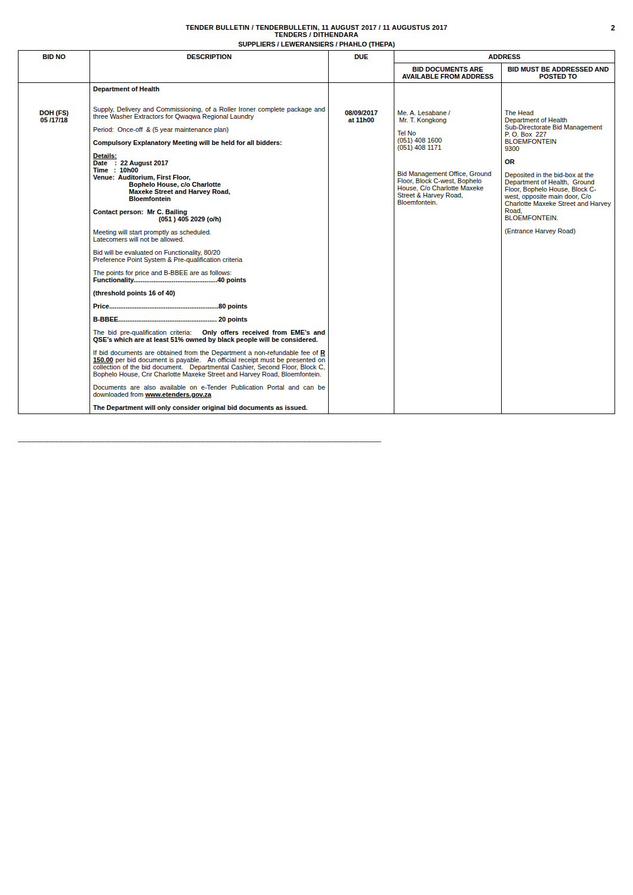2
TENDER BULLETIN / TENDERBULLETIN, 11 AUGUST 2017 / 11 AUGUSTUS 2017
TENDERS / DITHENDARA
SUPPLIERS / LEWERANSIERS / PHAHLO (THEPA)
| BID NO | DESCRIPTION | DUE | ADDRESS |
| --- | --- | --- | --- |
| BID DOCUMENTS ARE AVAILABLE FROM ADDRESS | BID MUST BE ADDRESSED AND POSTED TO |
| DOH (FS) 05 /17/18 | Department of Health Supply, Delivery and Commissioning, of a Roller Ironer complete package and three Washer Extractors for Qwaqwa Regional Laundry Period: Once-off & (5 year maintenance plan) Compulsory Explanatory Meeting will be held for all bidders: Details: Date : 22 August 2017 Time : 10h00 Venue: Auditorium, First Floor, Bophelo House, c/o Charlotte Maxeke Street and Harvey Road, Bloemfontein Contact person: Mr C. Bailing (051 ) 405 2029 (o/h) Meeting will start promptly as scheduled. Latecomers will not be allowed. Bid will be evaluated on Functionality, 80/20 Preference Point System & Pre-qualification criteria The points for price and B-BBEE are as follows: Functionality..............................................40 points (threshold points 16 of 40) Price............................................................80 points B-BBEE...................................................... 20 points The bid pre-qualification criteria: Only offers received from EME’s and QSE’s which are at least 51% owned by black people will be considered. If bid documents are obtained from the Department a non-refundable fee of R 150.00 per bid document is payable. An official receipt must be presented on collection of the bid document. Departmental Cashier, Second Floor, Block C, Bophelo House, Cnr Charlotte Maxeke Street and Harvey Road, Bloemfontein. Documents are also available on e-Tender Publication Portal and can be downloaded from www.etenders.gov.za The Department will only consider original bid documents as issued. | 08/09/2017 at 11h00 | Me. A. Lesabane / Mr. T. Kongkong Tel No (051) 408 1600 (051) 408 1171 Bid Management Office, Ground Floor, Block C-west, Bophelo House, C/o Charlotte Maxeke Street & Harvey Road, Bloemfontein. | The Head Department of Health Sub-Directorate Bid Management P. O. Box 227 BLOEMFONTEIN 9300 OR Deposited in the bid-box at the Department of Health, Ground Floor, Bophelo House, Block C-west, opposite main door, C/o Charlotte Maxeke Street and Harvey Road, BLOEMFONTEIN. (Entrance Harvey Road) |
-----------------------------------------------------------------------------------------------------------------------------------------------------------------------------------------------------------------------